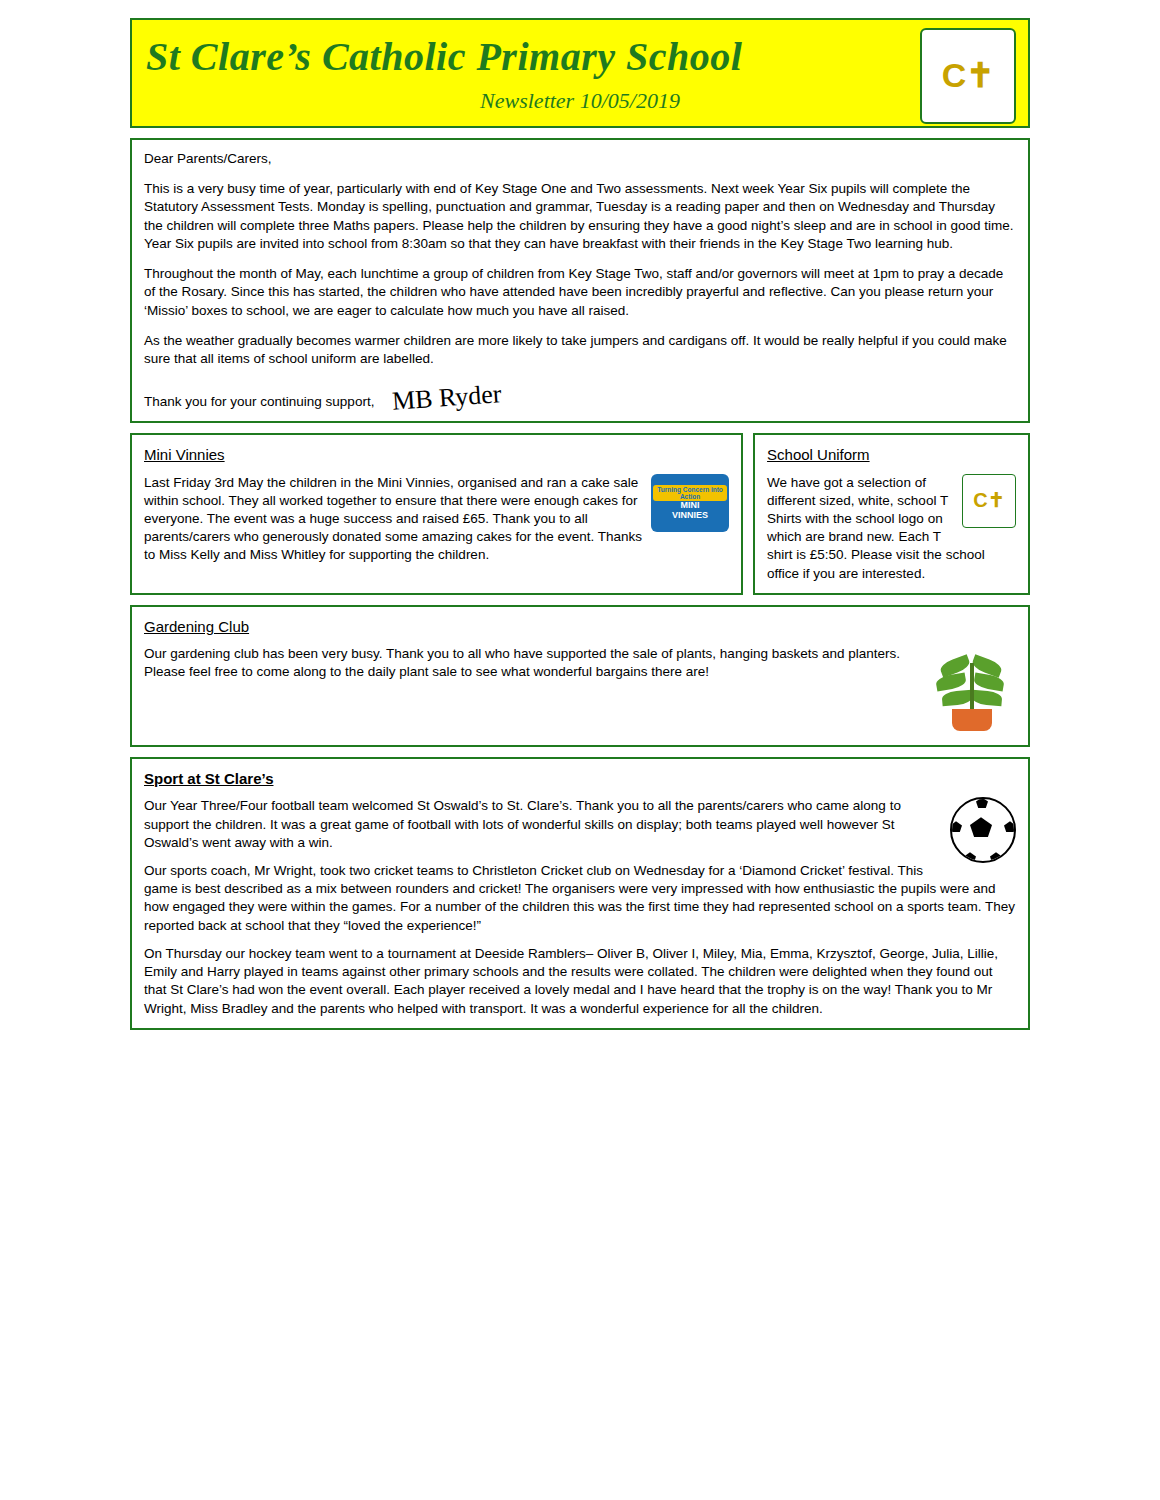St Clare’s Catholic Primary School
Newsletter 10/05/2019
C✝
Dear Parents/Carers,
This is a very busy time of year, particularly with end of Key Stage One and Two assessments. Next week Year Six pupils will complete the Statutory Assessment Tests. Monday is spelling, punctuation and grammar, Tuesday is a reading paper and then on Wednesday and Thursday the children will complete three Maths papers. Please help the children by ensuring they have a good night’s sleep and are in school in good time. Year Six pupils are invited into school from 8:30am so that they can have breakfast with their friends in the Key Stage Two learning hub.
Throughout the month of May, each lunchtime a group of children from Key Stage Two, staff and/or governors will meet at 1pm to pray a decade of the Rosary. Since this has started, the children who have attended have been incredibly prayerful and reflective. Can you please return your ‘Missio’ boxes to school, we are eager to calculate how much you have all raised.
As the weather gradually becomes warmer children are more likely to take jumpers and cardigans off. It would be really helpful if you could make sure that all items of school uniform are labelled.
Thank you for your continuing support, MB Ryder
Mini Vinnies
Turning Concern into Action MINI
VINNIES
Last Friday 3rd May the children in the Mini Vinnies, organised and ran a cake sale within school. They all worked together to ensure that there were enough cakes for everyone. The event was a huge success and raised £65. Thank you to all parents/carers who generously donated some amazing cakes for the event. Thanks to Miss Kelly and Miss Whitley for supporting the children.
School Uniform
C✝
We have got a selection of different sized, white, school T Shirts with the school logo on which are brand new. Each T shirt is £5:50. Please visit the school office if you are interested.
Gardening Club
Our gardening club has been very busy. Thank you to all who have supported the sale of plants, hanging baskets and planters. Please feel free to come along to the daily plant sale to see what wonderful bargains there are!
Sport at St Clare’s
Our Year Three/Four football team welcomed St Oswald’s to St. Clare’s. Thank you to all the parents/carers who came along to support the children. It was a great game of football with lots of wonderful skills on display; both teams played well however St Oswald’s went away with a win.
Our sports coach, Mr Wright, took two cricket teams to Christleton Cricket club on Wednesday for a ‘Diamond Cricket’ festival. This game is best described as a mix between rounders and cricket! The organisers were very impressed with how enthusiastic the pupils were and how engaged they were within the games. For a number of the children this was the first time they had represented school on a sports team. They reported back at school that they “loved the experience!”
On Thursday our hockey team went to a tournament at Deeside Ramblers– Oliver B, Oliver I, Miley, Mia, Emma, Krzysztof, George, Julia, Lillie, Emily and Harry played in teams against other primary schools and the results were collated. The children were delighted when they found out that St Clare’s had won the event overall. Each player received a lovely medal and I have heard that the trophy is on the way! Thank you to Mr Wright, Miss Bradley and the parents who helped with transport. It was a wonderful experience for all the children.